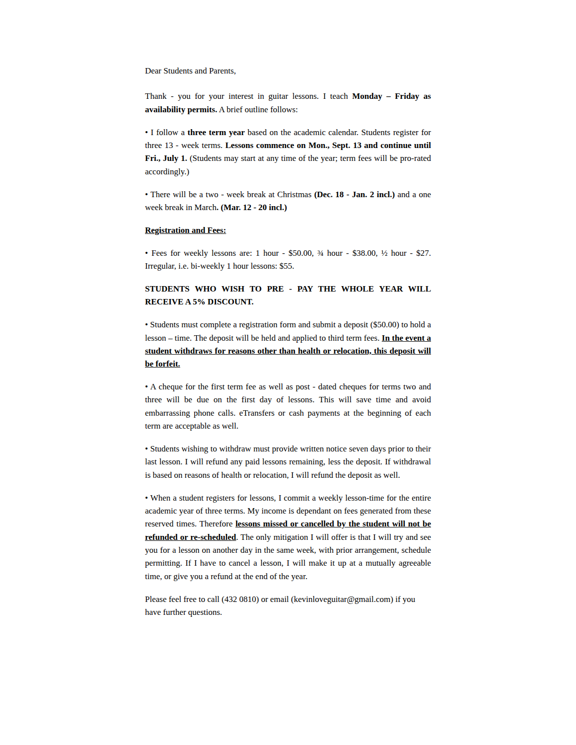Dear Students and Parents,
Thank - you for your interest in guitar lessons. I teach Monday – Friday as availability permits. A brief outline follows:
• I follow a three term year based on the academic calendar. Students register for three 13 - week terms. Lessons commence on Mon., Sept. 13 and continue until Fri., July 1. (Students may start at any time of the year; term fees will be pro-rated accordingly.)
• There will be a two - week break at Christmas (Dec. 18 - Jan. 2 incl.) and a one week break in March. (Mar. 12 - 20 incl.)
Registration and Fees:
• Fees for weekly lessons are: 1 hour - $50.00, ¾ hour - $38.00, ½ hour - $27. Irregular, i.e. bi-weekly 1 hour lessons: $55.
STUDENTS WHO WISH TO PRE - PAY THE WHOLE YEAR WILL RECEIVE A 5% DISCOUNT.
• Students must complete a registration form and submit a deposit ($50.00) to hold a lesson – time. The deposit will be held and applied to third term fees. In the event a student withdraws for reasons other than health or relocation, this deposit will be forfeit.
• A cheque for the first term fee as well as post - dated cheques for terms two and three will be due on the first day of lessons. This will save time and avoid embarrassing phone calls. eTransfers or cash payments at the beginning of each term are acceptable as well.
• Students wishing to withdraw must provide written notice seven days prior to their last lesson. I will refund any paid lessons remaining, less the deposit. If withdrawal is based on reasons of health or relocation, I will refund the deposit as well.
• When a student registers for lessons, I commit a weekly lesson-time for the entire academic year of three terms. My income is dependant on fees generated from these reserved times. Therefore lessons missed or cancelled by the student will not be refunded or re-scheduled. The only mitigation I will offer is that I will try and see you for a lesson on another day in the same week, with prior arrangement, schedule permitting. If I have to cancel a lesson, I will make it up at a mutually agreeable time, or give you a refund at the end of the year.
Please feel free to call (432 0810) or email (kevinloveguitar@gmail.com) if you have further questions.